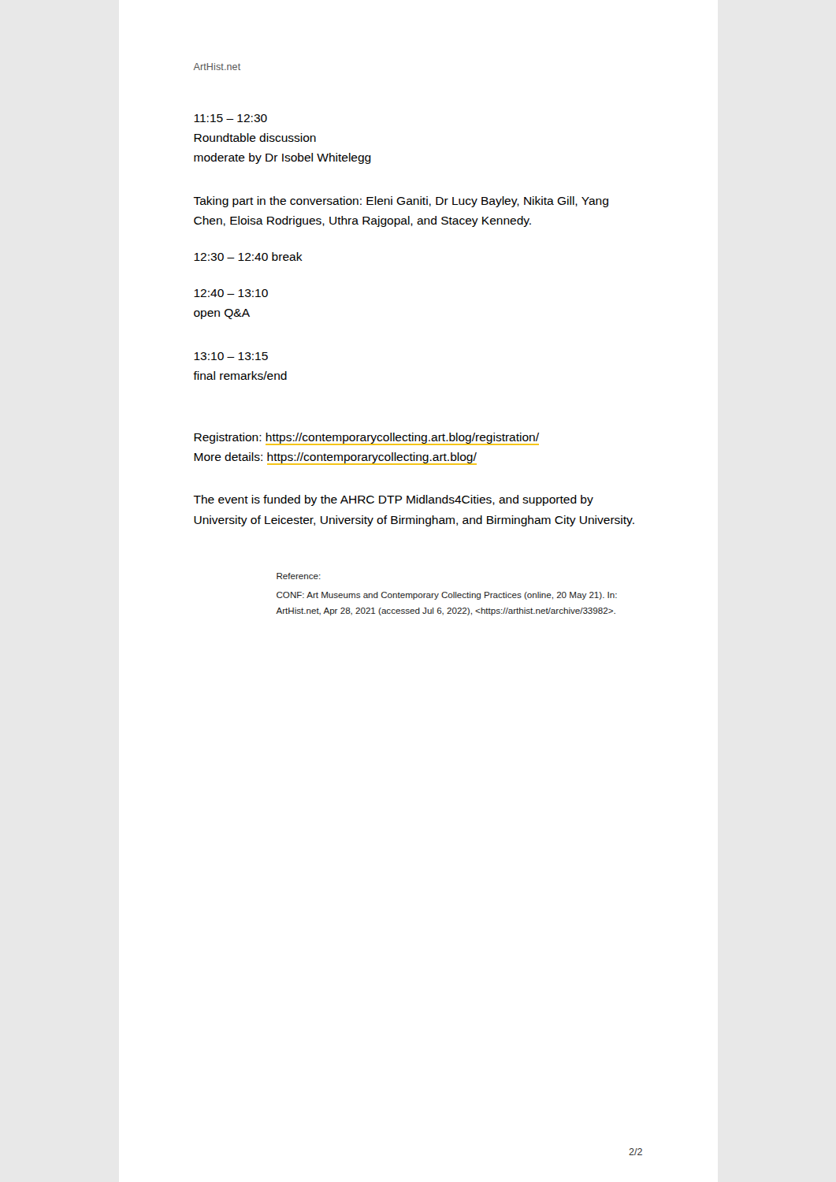ArtHist.net
11:15 – 12:30
Roundtable discussion
moderate by Dr Isobel Whitelegg
Taking part in the conversation: Eleni Ganiti, Dr Lucy Bayley, Nikita Gill, Yang Chen, Eloisa Rodrigues, Uthra Rajgopal, and Stacey Kennedy.
12:30 – 12:40 break
12:40 – 13:10
open Q&A
13:10 – 13:15
final remarks/end
Registration: https://contemporarycollecting.art.blog/registration/
More details: https://contemporarycollecting.art.blog/
The event is funded by the AHRC DTP Midlands4Cities, and supported by University of Leicester, University of Birmingham, and Birmingham City University.
Reference:
CONF: Art Museums and Contemporary Collecting Practices (online, 20 May 21). In: ArtHist.net, Apr 28, 2021 (accessed Jul 6, 2022), <https://arthist.net/archive/33982>.
2/2